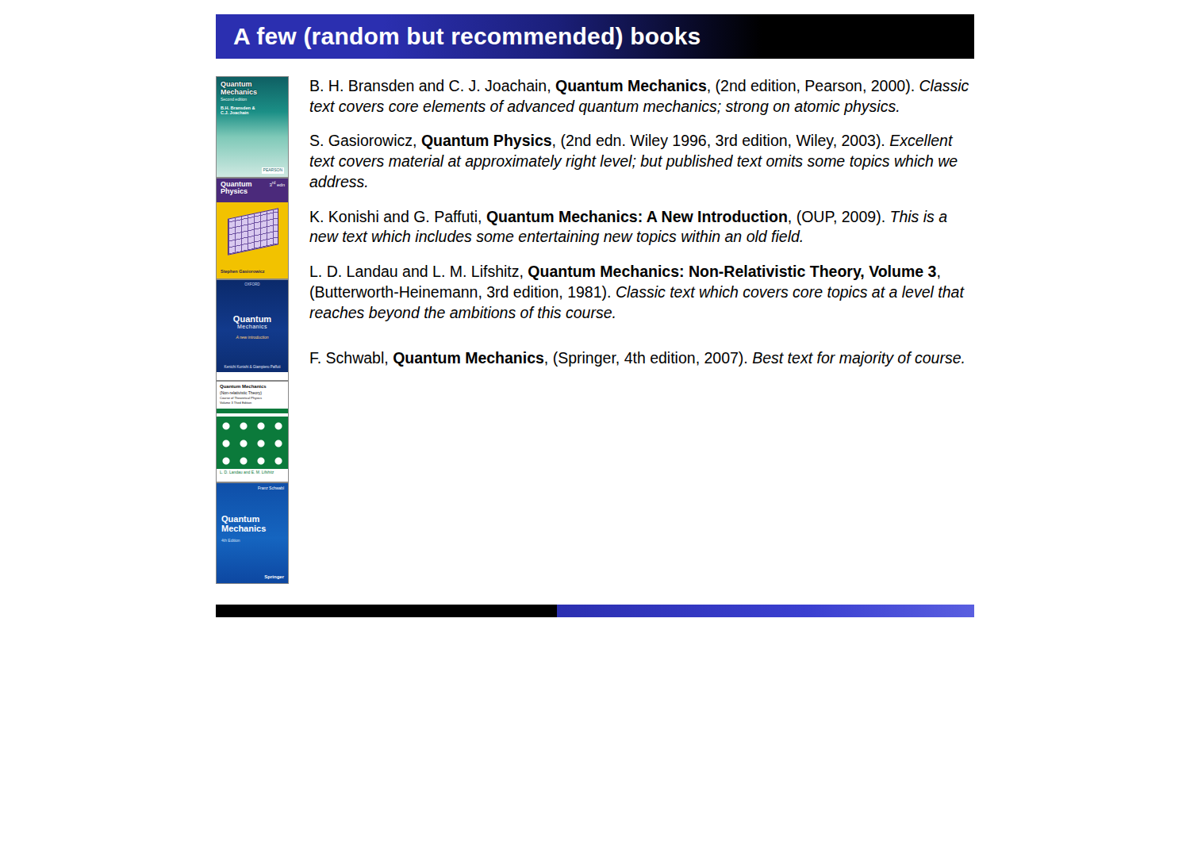A few (random but recommended) books
Quantum
Mechanics
Second edition
B.H. Bransden &
C.J. Joachain
PEARSON
Quantum
Physics
3rd edn
Stephen Gasiorowicz
OXFORD
QuantumMechanics
A new introduction
Kenichi Konishi & Giampiero Paffuti
Quantum Mechanics
(Non-relativistic Theory)
Course of Theoretical Physics
Volume 3 Third Edition
L. D. Landau and E. M. Lifshitz
Franz Schwabl
Quantum
Mechanics
4th Edition
Springer
B. H. Bransden and C. J. Joachain, Quantum Mechanics, (2nd edition, Pearson, 2000). Classic text covers core elements of advanced quantum mechanics; strong on atomic physics.
S. Gasiorowicz, Quantum Physics, (2nd edn. Wiley 1996, 3rd edition, Wiley, 2003). Excellent text covers material at approximately right level; but published text omits some topics which we address.
K. Konishi and G. Paffuti, Quantum Mechanics: A New Introduction, (OUP, 2009). This is a new text which includes some entertaining new topics within an old field.
L. D. Landau and L. M. Lifshitz, Quantum Mechanics: Non-Relativistic Theory, Volume 3, (Butterworth-Heinemann, 3rd edition, 1981). Classic text which covers core topics at a level that reaches beyond the ambitions of this course.
F. Schwabl, Quantum Mechanics, (Springer, 4th edition, 2007). Best text for majority of course.